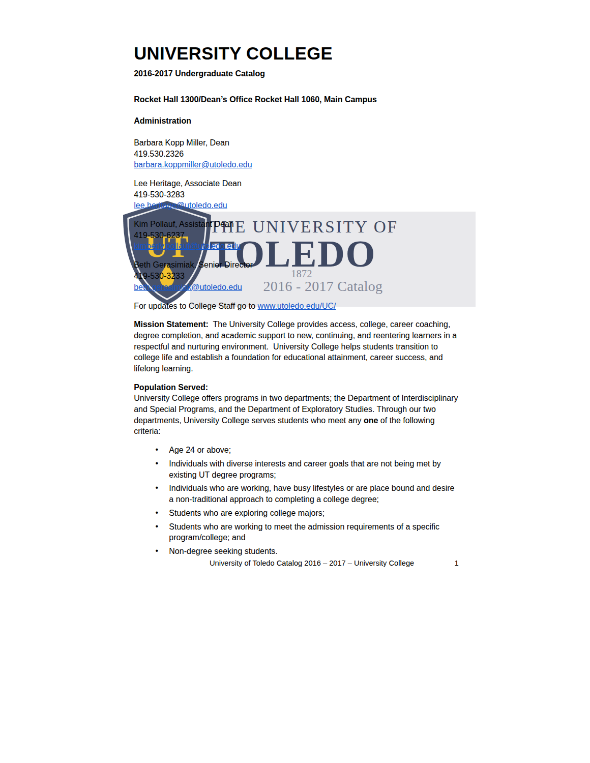UT
THE UNIVERSITY OF
TOLEDO
1872
2016 - 2017 Catalog
UNIVERSITY COLLEGE
2016-2017 Undergraduate Catalog
Rocket Hall 1300/Dean’s Office Rocket Hall 1060, Main Campus
Administration
Barbara Kopp Miller, Dean
419.530.2326
barbara.koppmiller@utoledo.edu
Lee Heritage, Associate Dean
419-530-3283
lee.heritage@utoledo.edu
Kim Pollauf, Assistant Dean
419-530-6237
kimberly.pollauf@utoledo.edu
Beth Gerasimiak, Senior Director
419-530-3233
beth.gerasimiak@utoledo.edu
For updates to College Staff go to www.utoledo.edu/UC/
Mission Statement: The University College provides access, college, career coaching, degree completion, and academic support to new, continuing, and reentering learners in a respectful and nurturing environment. University College helps students transition to college life and establish a foundation for educational attainment, career success, and lifelong learning.
Population Served:
University College offers programs in two departments; the Department of Interdisciplinary and Special Programs, and the Department of Exploratory Studies. Through our two departments, University College serves students who meet any one of the following criteria:
Age 24 or above;
Individuals with diverse interests and career goals that are not being met by existing UT degree programs;
Individuals who are working, have busy lifestyles or are place bound and desire a non-traditional approach to completing a college degree;
Students who are exploring college majors;
Students who are working to meet the admission requirements of a specific program/college; and
Non-degree seeking students.
University of Toledo Catalog 2016 – 2017 – University College 1